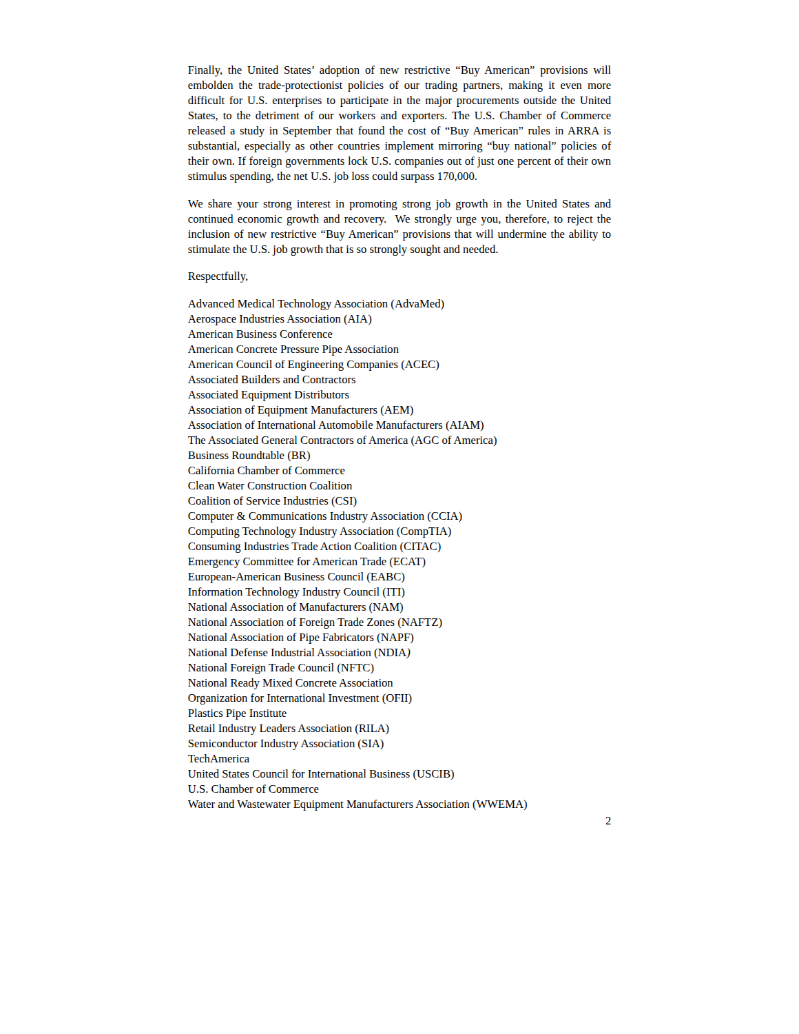Finally, the United States’ adoption of new restrictive “Buy American” provisions will embolden the trade-protectionist policies of our trading partners, making it even more difficult for U.S. enterprises to participate in the major procurements outside the United States, to the detriment of our workers and exporters. The U.S. Chamber of Commerce released a study in September that found the cost of “Buy American” rules in ARRA is substantial, especially as other countries implement mirroring “buy national” policies of their own. If foreign governments lock U.S. companies out of just one percent of their own stimulus spending, the net U.S. job loss could surpass 170,000.
We share your strong interest in promoting strong job growth in the United States and continued economic growth and recovery. We strongly urge you, therefore, to reject the inclusion of new restrictive “Buy American” provisions that will undermine the ability to stimulate the U.S. job growth that is so strongly sought and needed.
Respectfully,
Advanced Medical Technology Association (AdvaMed)
Aerospace Industries Association (AIA)
American Business Conference
American Concrete Pressure Pipe Association
American Council of Engineering Companies (ACEC)
Associated Builders and Contractors
Associated Equipment Distributors
Association of Equipment Manufacturers (AEM)
Association of International Automobile Manufacturers (AIAM)
The Associated General Contractors of America (AGC of America)
Business Roundtable (BR)
California Chamber of Commerce
Clean Water Construction Coalition
Coalition of Service Industries (CSI)
Computer & Communications Industry Association (CCIA)
Computing Technology Industry Association (CompTIA)
Consuming Industries Trade Action Coalition (CITAC)
Emergency Committee for American Trade (ECAT)
European-American Business Council (EABC)
Information Technology Industry Council (ITI)
National Association of Manufacturers (NAM)
National Association of Foreign Trade Zones (NAFTZ)
National Association of Pipe Fabricators (NAPF)
National Defense Industrial Association (NDIA)
National Foreign Trade Council (NFTC)
National Ready Mixed Concrete Association
Organization for International Investment (OFII)
Plastics Pipe Institute
Retail Industry Leaders Association (RILA)
Semiconductor Industry Association (SIA)
TechAmerica
United States Council for International Business (USCIB)
U.S. Chamber of Commerce
Water and Wastewater Equipment Manufacturers Association (WWEMA)
2